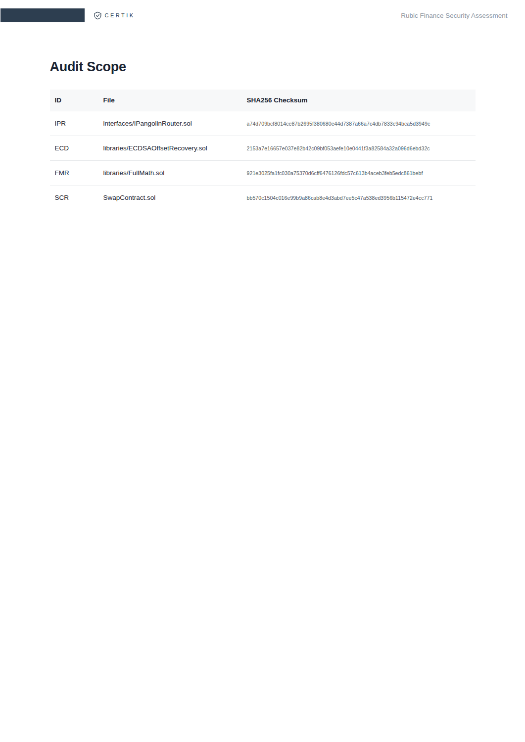CERTIK
Rubic Finance Security Assessment
Audit Scope
| ID | File | SHA256 Checksum |
| --- | --- | --- |
| IPR | interfaces/IPangolinRouter.sol | a74d709bcf8014ce87b2695f380680e44d7387a66a7c4db7833c94bca5d3949c |
| ECD | libraries/ECDSAOffsetRecovery.sol | 2153a7e16657e037e82b42c09bf053aefe10e0441f3a82584a32a096d6ebd32c |
| FMR | libraries/FullMath.sol | 921e3025fa1fc030a75370d6cff6476126fdc57c613b4aceb3feb5edc861bebf |
| SCR | SwapContract.sol | bb570c1504c016e99b9a86cab8e4d3abd7ee5c47a538ed3956b115472e4cc771 |